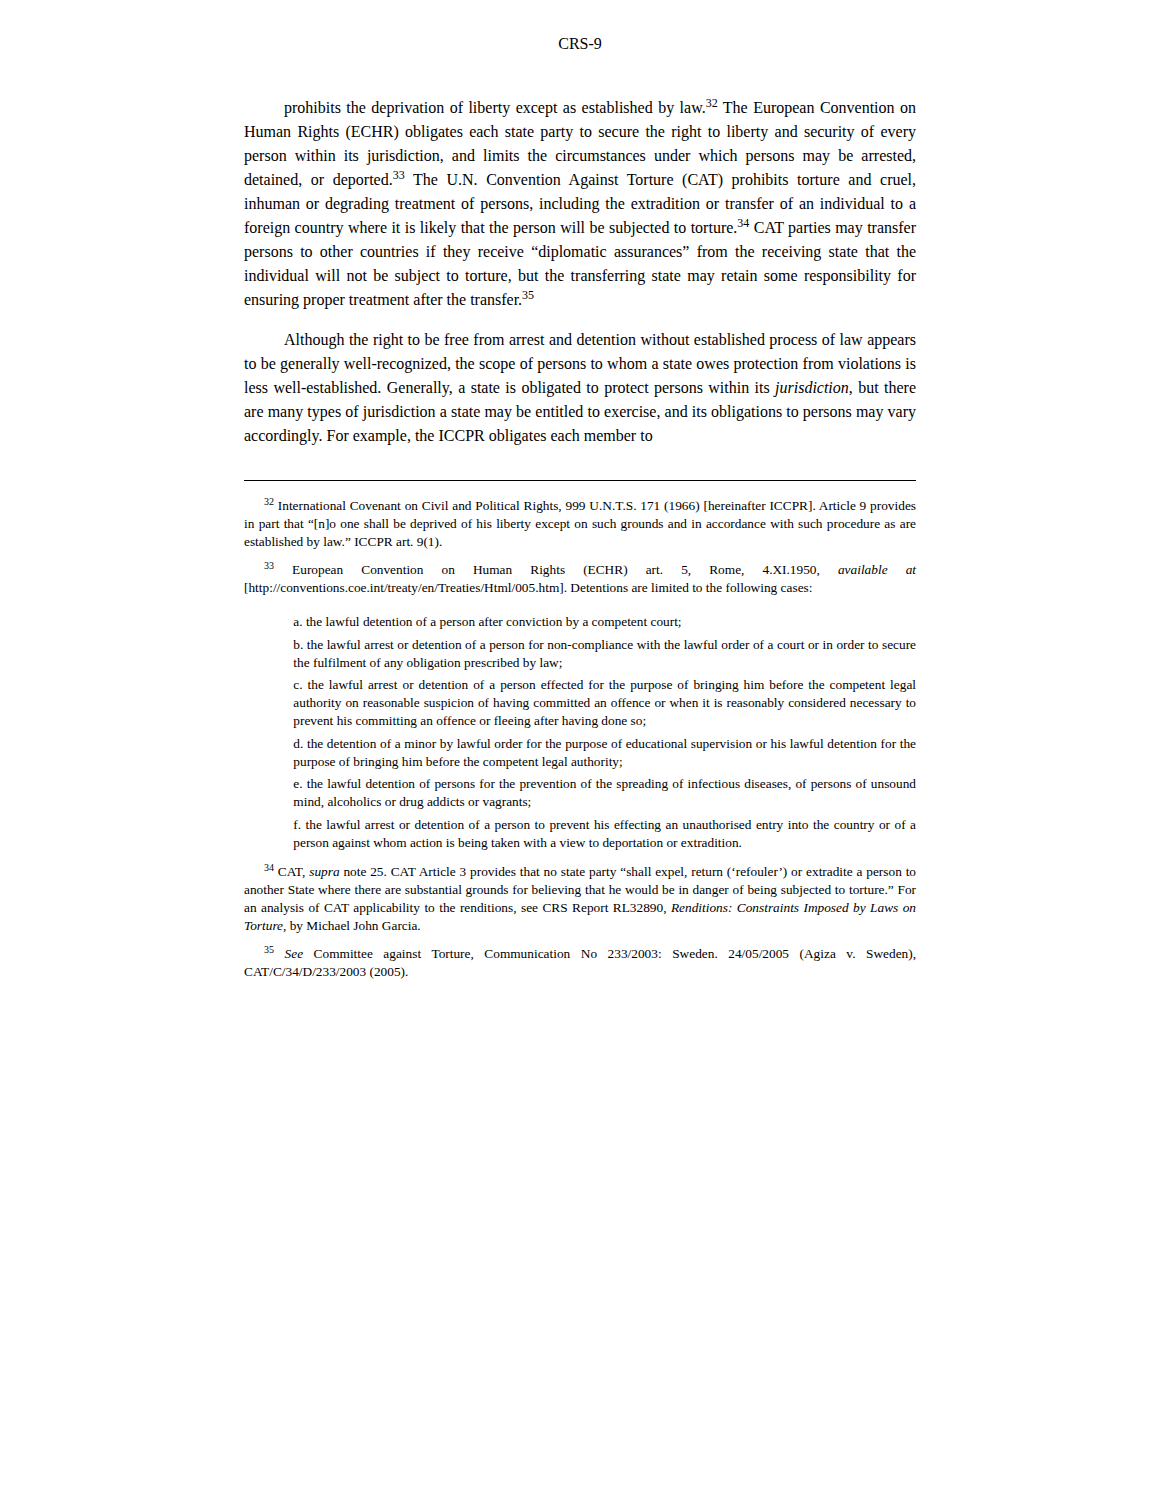CRS-9
prohibits the deprivation of liberty except as established by law.32 The European Convention on Human Rights (ECHR) obligates each state party to secure the right to liberty and security of every person within its jurisdiction, and limits the circumstances under which persons may be arrested, detained, or deported.33 The U.N. Convention Against Torture (CAT) prohibits torture and cruel, inhuman or degrading treatment of persons, including the extradition or transfer of an individual to a foreign country where it is likely that the person will be subjected to torture.34 CAT parties may transfer persons to other countries if they receive “diplomatic assurances” from the receiving state that the individual will not be subject to torture, but the transferring state may retain some responsibility for ensuring proper treatment after the transfer.35
Although the right to be free from arrest and detention without established process of law appears to be generally well-recognized, the scope of persons to whom a state owes protection from violations is less well-established. Generally, a state is obligated to protect persons within its jurisdiction, but there are many types of jurisdiction a state may be entitled to exercise, and its obligations to persons may vary accordingly. For example, the ICCPR obligates each member to
32 International Covenant on Civil and Political Rights, 999 U.N.T.S. 171 (1966) [hereinafter ICCPR]. Article 9 provides in part that “[n]o one shall be deprived of his liberty except on such grounds and in accordance with such procedure as are established by law.” ICCPR art. 9(1).
33 European Convention on Human Rights (ECHR) art. 5, Rome, 4.XI.1950, available at [http://conventions.coe.int/treaty/en/Treaties/Html/005.htm]. Detentions are limited to the following cases:
a. the lawful detention of a person after conviction by a competent court;
b. the lawful arrest or detention of a person for non-compliance with the lawful order of a court or in order to secure the fulfilment of any obligation prescribed by law;
c. the lawful arrest or detention of a person effected for the purpose of bringing him before the competent legal authority on reasonable suspicion of having committed an offence or when it is reasonably considered necessary to prevent his committing an offence or fleeing after having done so;
d. the detention of a minor by lawful order for the purpose of educational supervision or his lawful detention for the purpose of bringing him before the competent legal authority;
e. the lawful detention of persons for the prevention of the spreading of infectious diseases, of persons of unsound mind, alcoholics or drug addicts or vagrants;
f. the lawful arrest or detention of a person to prevent his effecting an unauthorised entry into the country or of a person against whom action is being taken with a view to deportation or extradition.
34 CAT, supra note 25. CAT Article 3 provides that no state party “shall expel, return (‘refouler’) or extradite a person to another State where there are substantial grounds for believing that he would be in danger of being subjected to torture.” For an analysis of CAT applicability to the renditions, see CRS Report RL32890, Renditions: Constraints Imposed by Laws on Torture, by Michael John Garcia.
35 See Committee against Torture, Communication No 233/2003: Sweden. 24/05/2005 (Agiza v. Sweden), CAT/C/34/D/233/2003 (2005).